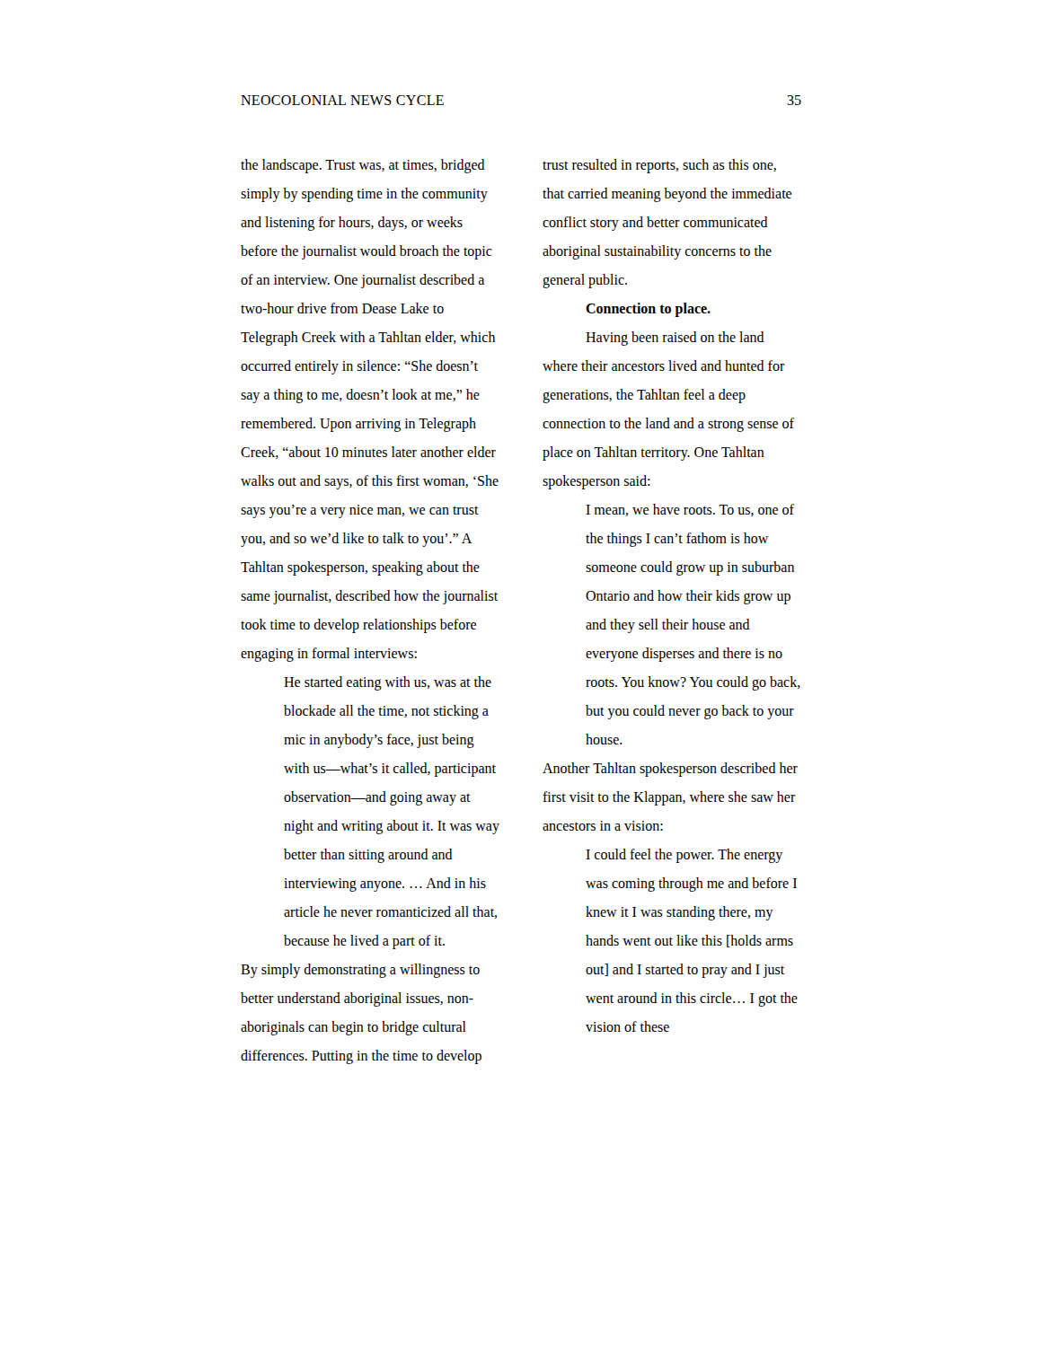Neocolonial News Cycle 35
the landscape. Trust was, at times, bridged simply by spending time in the community and listening for hours, days, or weeks before the journalist would broach the topic of an interview. One journalist described a two-hour drive from Dease Lake to Telegraph Creek with a Tahltan elder, which occurred entirely in silence: “She doesn’t say a thing to me, doesn’t look at me,” he remembered. Upon arriving in Telegraph Creek, “about 10 minutes later another elder walks out and says, of this first woman, ‘She says you’re a very nice man, we can trust you, and so we’d like to talk to you’.” A Tahltan spokesperson, speaking about the same journalist, described how the journalist took time to develop relationships before engaging in formal interviews:
He started eating with us, was at the blockade all the time, not sticking a mic in anybody’s face, just being with us—what’s it called, participant observation—and going away at night and writing about it. It was way better than sitting around and interviewing anyone. … And in his article he never romanticized all that, because he lived a part of it.
By simply demonstrating a willingness to better understand aboriginal issues, non-aboriginals can begin to bridge cultural differences. Putting in the time to develop trust resulted in reports, such as this one, that carried meaning beyond the immediate conflict story and better communicated aboriginal sustainability concerns to the general public.
Connection to place.
Having been raised on the land where their ancestors lived and hunted for generations, the Tahltan feel a deep connection to the land and a strong sense of place on Tahltan territory. One Tahltan spokesperson said:
I mean, we have roots. To us, one of the things I can’t fathom is how someone could grow up in suburban Ontario and how their kids grow up and they sell their house and everyone disperses and there is no roots. You know? You could go back, but you could never go back to your house.
Another Tahltan spokesperson described her first visit to the Klappan, where she saw her ancestors in a vision:
I could feel the power. The energy was coming through me and before I knew it I was standing there, my hands went out like this [holds arms out] and I started to pray and I just went around in this circle… I got the vision of these